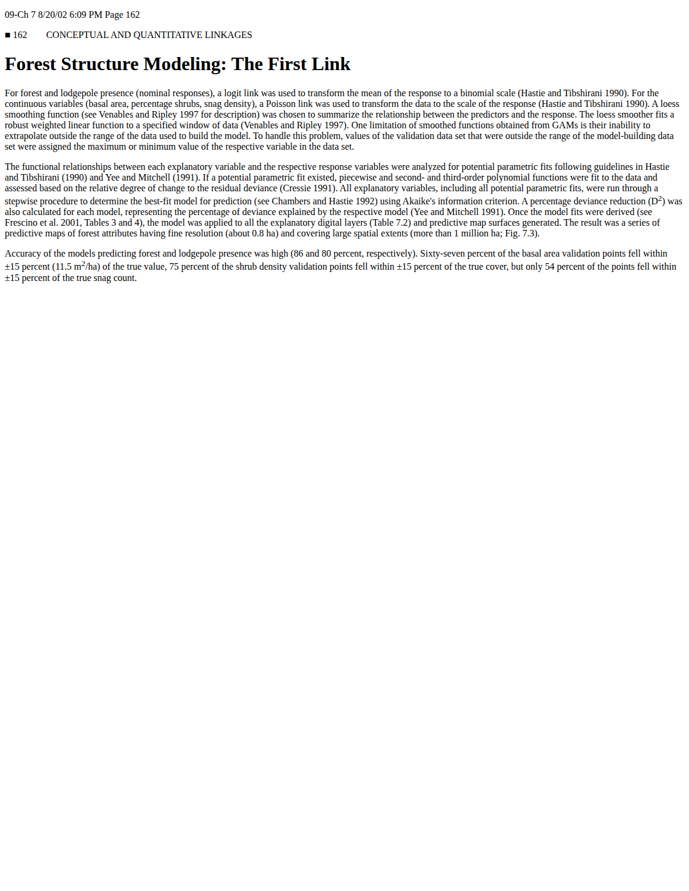09-Ch 7 8/20/02 6:09 PM Page 162
■ 162 CONCEPTUAL AND QUANTITATIVE LINKAGES
Forest Structure Modeling: The First Link
For forest and lodgepole presence (nominal responses), a logit link was used to transform the mean of the response to a binomial scale (Hastie and Tibshirani 1990). For the continuous variables (basal area, percentage shrubs, snag density), a Poisson link was used to transform the data to the scale of the response (Hastie and Tibshirani 1990). A loess smoothing function (see Venables and Ripley 1997 for description) was chosen to summarize the relationship between the predictors and the response. The loess smoother fits a robust weighted linear function to a specified window of data (Venables and Ripley 1997). One limitation of smoothed functions obtained from GAMs is their inability to extrapolate outside the range of the data used to build the model. To handle this problem, values of the validation data set that were outside the range of the model-building data set were assigned the maximum or minimum value of the respective variable in the data set.
The functional relationships between each explanatory variable and the respective response variables were analyzed for potential parametric fits following guidelines in Hastie and Tibshirani (1990) and Yee and Mitchell (1991). If a potential parametric fit existed, piecewise and second- and third-order polynomial functions were fit to the data and assessed based on the relative degree of change to the residual deviance (Cressie 1991). All explanatory variables, including all potential parametric fits, were run through a stepwise procedure to determine the best-fit model for prediction (see Chambers and Hastie 1992) using Akaike's information criterion. A percentage deviance reduction (D2) was also calculated for each model, representing the percentage of deviance explained by the respective model (Yee and Mitchell 1991). Once the model fits were derived (see Frescino et al. 2001, Tables 3 and 4), the model was applied to all the explanatory digital layers (Table 7.2) and predictive map surfaces generated. The result was a series of predictive maps of forest attributes having fine resolution (about 0.8 ha) and covering large spatial extents (more than 1 million ha; Fig. 7.3).
Accuracy of the models predicting forest and lodgepole presence was high (86 and 80 percent, respectively). Sixty-seven percent of the basal area validation points fell within ±15 percent (11.5 m2/ha) of the true value, 75 percent of the shrub density validation points fell within ±15 percent of the true cover, but only 54 percent of the points fell within ±15 percent of the true snag count.